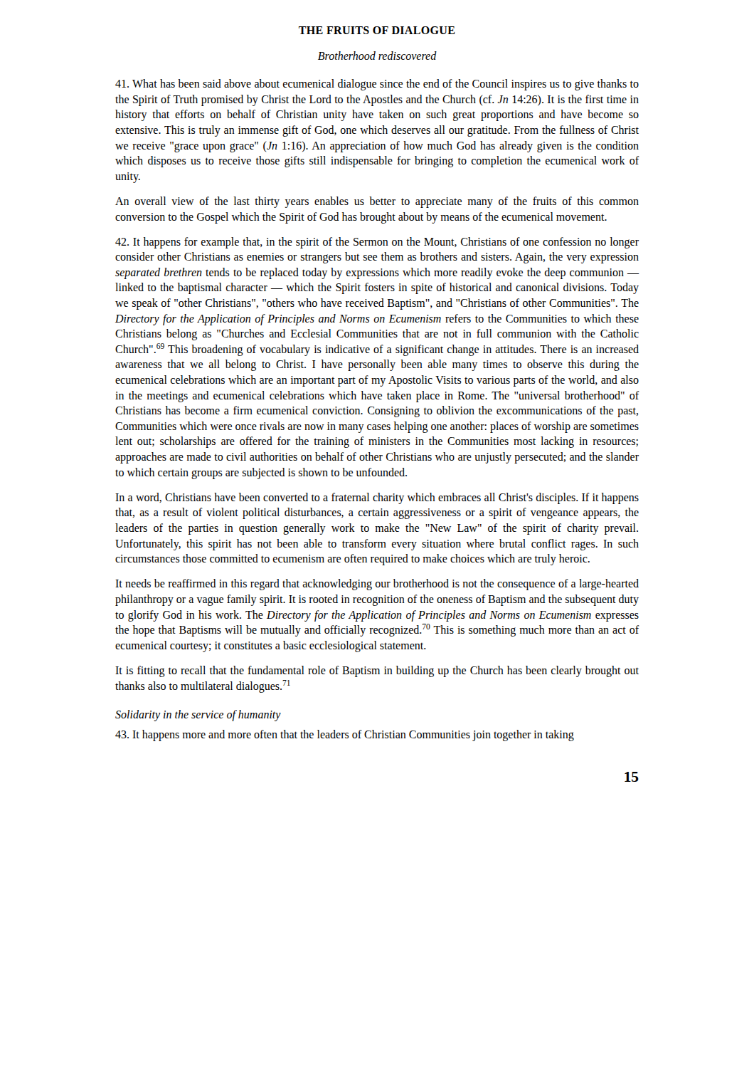THE FRUITS OF DIALOGUE
Brotherhood rediscovered
41. What has been said above about ecumenical dialogue since the end of the Council inspires us to give thanks to the Spirit of Truth promised by Christ the Lord to the Apostles and the Church (cf. Jn 14:26). It is the first time in history that efforts on behalf of Christian unity have taken on such great proportions and have become so extensive. This is truly an immense gift of God, one which deserves all our gratitude. From the fullness of Christ we receive "grace upon grace" (Jn 1:16). An appreciation of how much God has already given is the condition which disposes us to receive those gifts still indispensable for bringing to completion the ecumenical work of unity.
An overall view of the last thirty years enables us better to appreciate many of the fruits of this common conversion to the Gospel which the Spirit of God has brought about by means of the ecumenical movement.
42. It happens for example that, in the spirit of the Sermon on the Mount, Christians of one confession no longer consider other Christians as enemies or strangers but see them as brothers and sisters. Again, the very expression separated brethren tends to be replaced today by expressions which more readily evoke the deep communion — linked to the baptismal character — which the Spirit fosters in spite of historical and canonical divisions. Today we speak of "other Christians", "others who have received Baptism", and "Christians of other Communities". The Directory for the Application of Principles and Norms on Ecumenism refers to the Communities to which these Christians belong as "Churches and Ecclesial Communities that are not in full communion with the Catholic Church".69 This broadening of vocabulary is indicative of a significant change in attitudes. There is an increased awareness that we all belong to Christ. I have personally been able many times to observe this during the ecumenical celebrations which are an important part of my Apostolic Visits to various parts of the world, and also in the meetings and ecumenical celebrations which have taken place in Rome. The "universal brotherhood" of Christians has become a firm ecumenical conviction. Consigning to oblivion the excommunications of the past, Communities which were once rivals are now in many cases helping one another: places of worship are sometimes lent out; scholarships are offered for the training of ministers in the Communities most lacking in resources; approaches are made to civil authorities on behalf of other Christians who are unjustly persecuted; and the slander to which certain groups are subjected is shown to be unfounded.
In a word, Christians have been converted to a fraternal charity which embraces all Christ's disciples. If it happens that, as a result of violent political disturbances, a certain aggressiveness or a spirit of vengeance appears, the leaders of the parties in question generally work to make the "New Law" of the spirit of charity prevail. Unfortunately, this spirit has not been able to transform every situation where brutal conflict rages. In such circumstances those committed to ecumenism are often required to make choices which are truly heroic.
It needs be reaffirmed in this regard that acknowledging our brotherhood is not the consequence of a large-hearted philanthropy or a vague family spirit. It is rooted in recognition of the oneness of Baptism and the subsequent duty to glorify God in his work. The Directory for the Application of Principles and Norms on Ecumenism expresses the hope that Baptisms will be mutually and officially recognized.70 This is something much more than an act of ecumenical courtesy; it constitutes a basic ecclesiological statement.
It is fitting to recall that the fundamental role of Baptism in building up the Church has been clearly brought out thanks also to multilateral dialogues.71
Solidarity in the service of humanity
43. It happens more and more often that the leaders of Christian Communities join together in taking
15